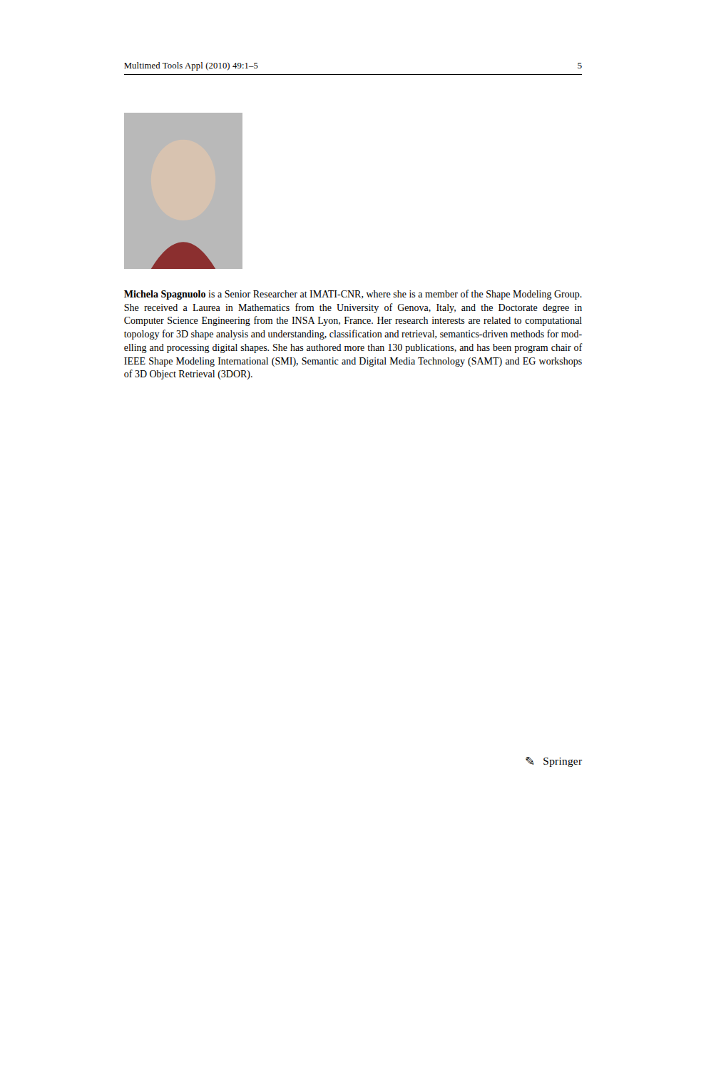Multimed Tools Appl (2010) 49:1–5 5
Michela Spagnuolo is a Senior Researcher at IMATI-CNR, where she is a member of the Shape Modeling Group. She received a Laurea in Mathematics from the University of Genova, Italy, and the Doctorate degree in Computer Science Engineering from the INSA Lyon, France. Her research interests are related to computational topology for 3D shape analysis and understanding, classification and retrieval, semantics-driven methods for modelling and processing digital shapes. She has authored more than 130 publications, and has been program chair of IEEE Shape Modeling International (SMI), Semantic and Digital Media Technology (SAMT) and EG workshops of 3D Object Retrieval (3DOR).
✎ Springer